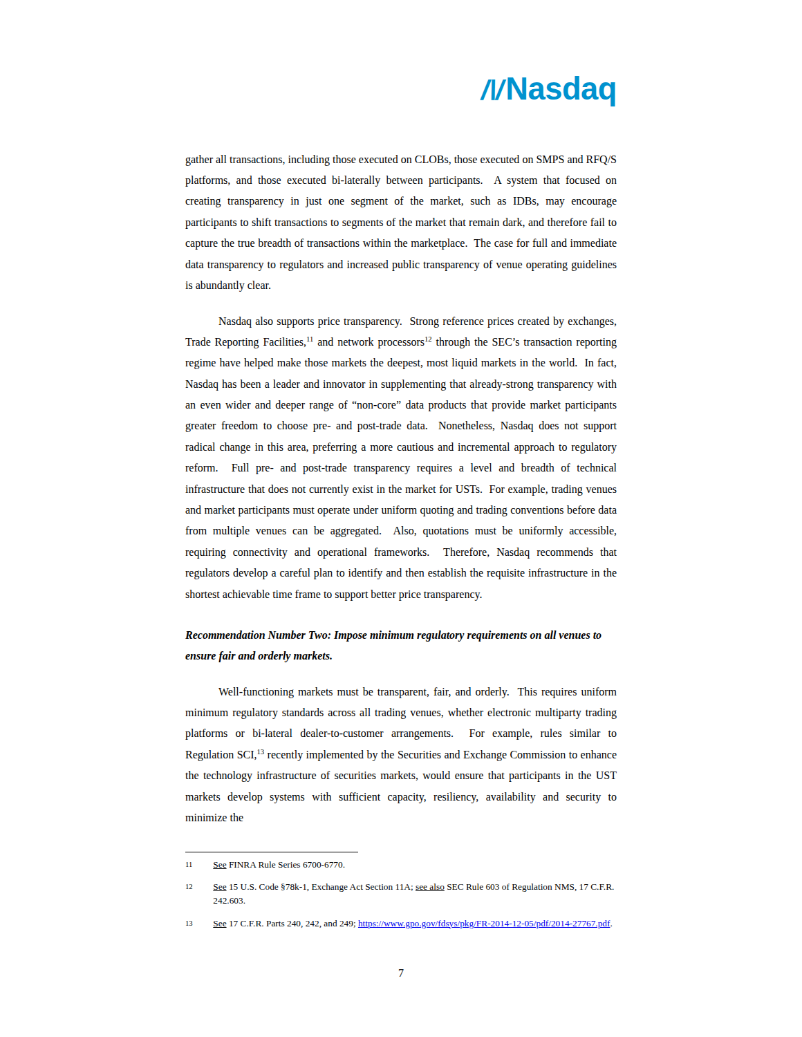/\/Nasdaq
gather all transactions, including those executed on CLOBs, those executed on SMPS and RFQ/S platforms, and those executed bi-laterally between participants. A system that focused on creating transparency in just one segment of the market, such as IDBs, may encourage participants to shift transactions to segments of the market that remain dark, and therefore fail to capture the true breadth of transactions within the marketplace. The case for full and immediate data transparency to regulators and increased public transparency of venue operating guidelines is abundantly clear.
Nasdaq also supports price transparency. Strong reference prices created by exchanges, Trade Reporting Facilities,11 and network processors12 through the SEC’s transaction reporting regime have helped make those markets the deepest, most liquid markets in the world. In fact, Nasdaq has been a leader and innovator in supplementing that already-strong transparency with an even wider and deeper range of “non-core” data products that provide market participants greater freedom to choose pre- and post-trade data. Nonetheless, Nasdaq does not support radical change in this area, preferring a more cautious and incremental approach to regulatory reform. Full pre- and post-trade transparency requires a level and breadth of technical infrastructure that does not currently exist in the market for USTs. For example, trading venues and market participants must operate under uniform quoting and trading conventions before data from multiple venues can be aggregated. Also, quotations must be uniformly accessible, requiring connectivity and operational frameworks. Therefore, Nasdaq recommends that regulators develop a careful plan to identify and then establish the requisite infrastructure in the shortest achievable time frame to support better price transparency.
Recommendation Number Two: Impose minimum regulatory requirements on all venues to ensure fair and orderly markets.
Well-functioning markets must be transparent, fair, and orderly. This requires uniform minimum regulatory standards across all trading venues, whether electronic multiparty trading platforms or bi-lateral dealer-to-customer arrangements. For example, rules similar to Regulation SCI,13 recently implemented by the Securities and Exchange Commission to enhance the technology infrastructure of securities markets, would ensure that participants in the UST markets develop systems with sufficient capacity, resiliency, availability and security to minimize the
11
See FINRA Rule Series 6700-6770.
12
See 15 U.S. Code §78k-1, Exchange Act Section 11A; see also SEC Rule 603 of Regulation NMS, 17 C.F.R. 242.603.
13
See 17 C.F.R. Parts 240, 242, and 249; https://www.gpo.gov/fdsys/pkg/FR-2014-12-05/pdf/2014-27767.pdf.
7